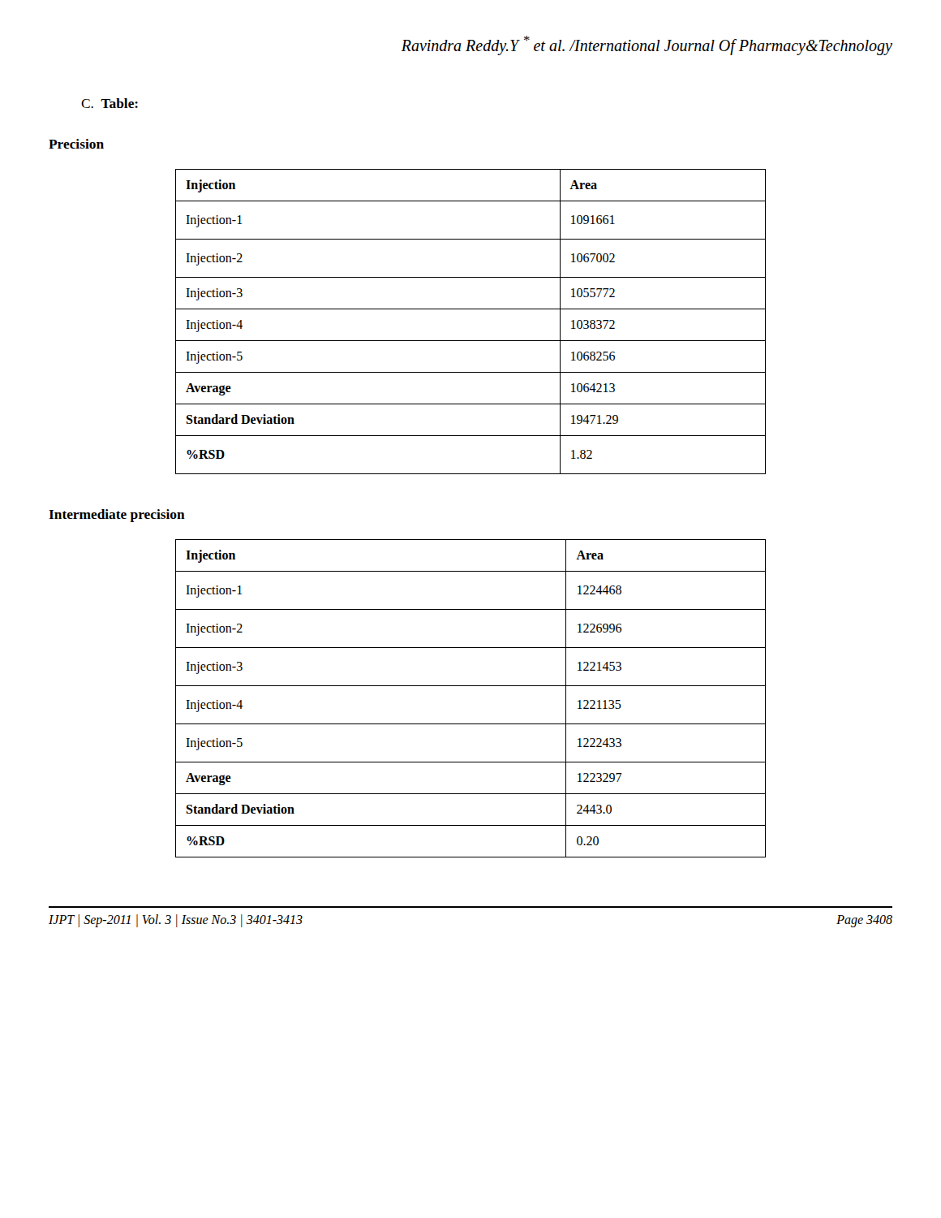Ravindra Reddy.Y * et al. /International Journal Of Pharmacy&Technology
C. Table:
Precision
| Injection | Area |
| --- | --- |
| Injection-1 | 1091661 |
| Injection-2 | 1067002 |
| Injection-3 | 1055772 |
| Injection-4 | 1038372 |
| Injection-5 | 1068256 |
| Average | 1064213 |
| Standard Deviation | 19471.29 |
| %RSD | 1.82 |
Intermediate precision
| Injection | Area |
| --- | --- |
| Injection-1 | 1224468 |
| Injection-2 | 1226996 |
| Injection-3 | 1221453 |
| Injection-4 | 1221135 |
| Injection-5 | 1222433 |
| Average | 1223297 |
| Standard Deviation | 2443.0 |
| %RSD | 0.20 |
IJPT | Sep-2011 | Vol. 3 | Issue No.3 | 3401-3413 Page 3408